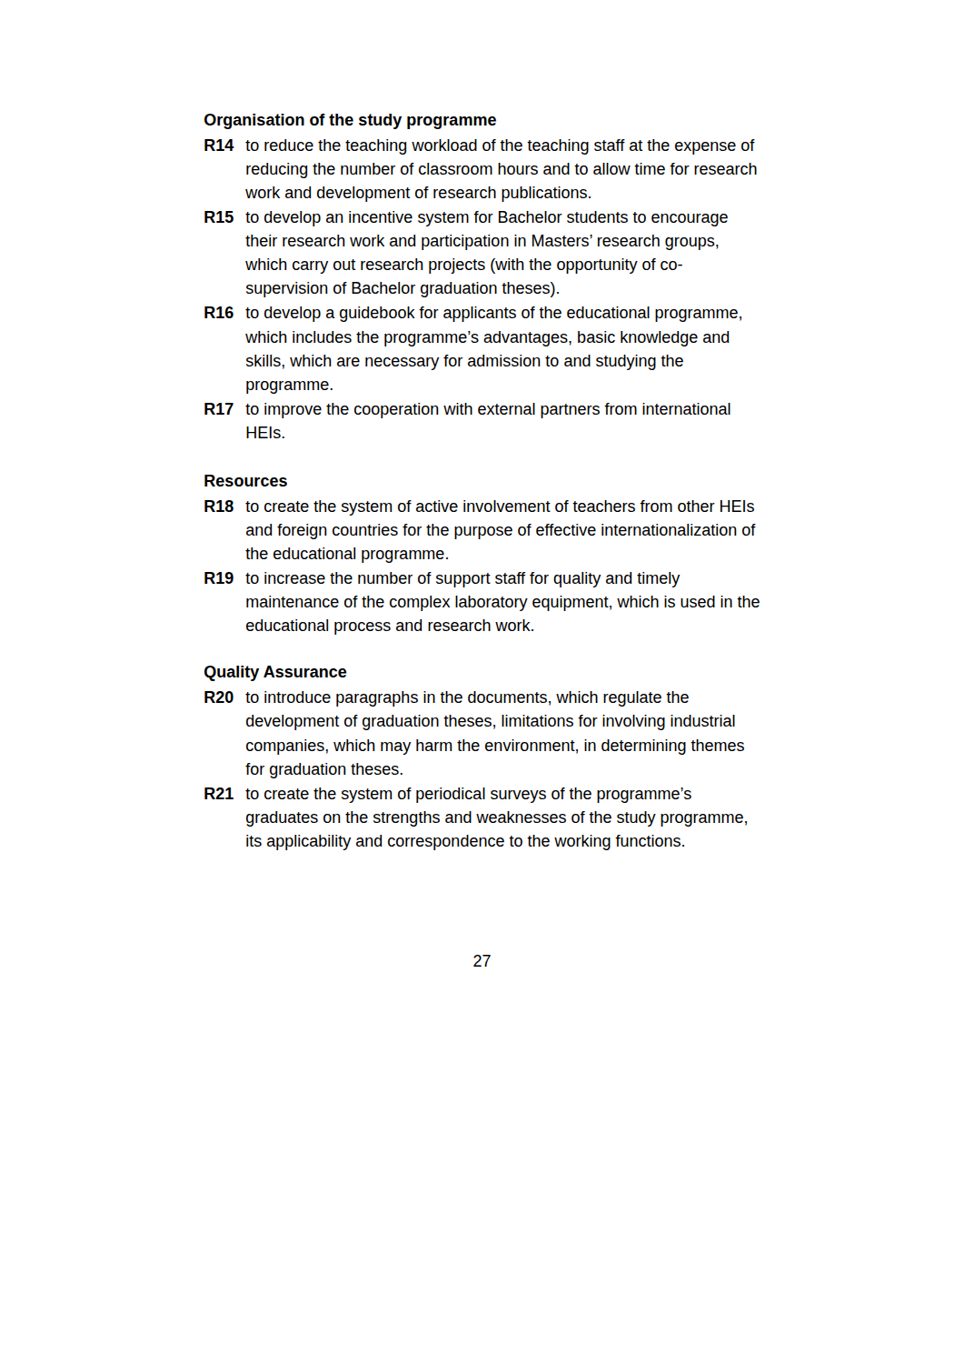Organisation of the study programme
R14 to reduce the teaching workload of the teaching staff at the expense of reducing the number of classroom hours and to allow time for research work and development of research publications.
R15 to develop an incentive system for Bachelor students to encourage their research work and participation in Masters’ research groups, which carry out research projects (with the opportunity of co-supervision of Bachelor graduation theses).
R16 to develop a guidebook for applicants of the educational programme, which includes the programme’s advantages, basic knowledge and skills, which are necessary for admission to and studying the programme.
R17 to improve the cooperation with external partners from international HEIs.
Resources
R18 to create the system of active involvement of teachers from other HEIs and foreign countries for the purpose of effective internationalization of the educational programme.
R19 to increase the number of support staff for quality and timely maintenance of the complex laboratory equipment, which is used in the educational process and research work.
Quality Assurance
R20 to introduce paragraphs in the documents, which regulate the development of graduation theses, limitations for involving industrial companies, which may harm the environment, in determining themes for graduation theses.
R21 to create the system of periodical surveys of the programme’s graduates on the strengths and weaknesses of the study programme, its applicability and correspondence to the working functions.
27